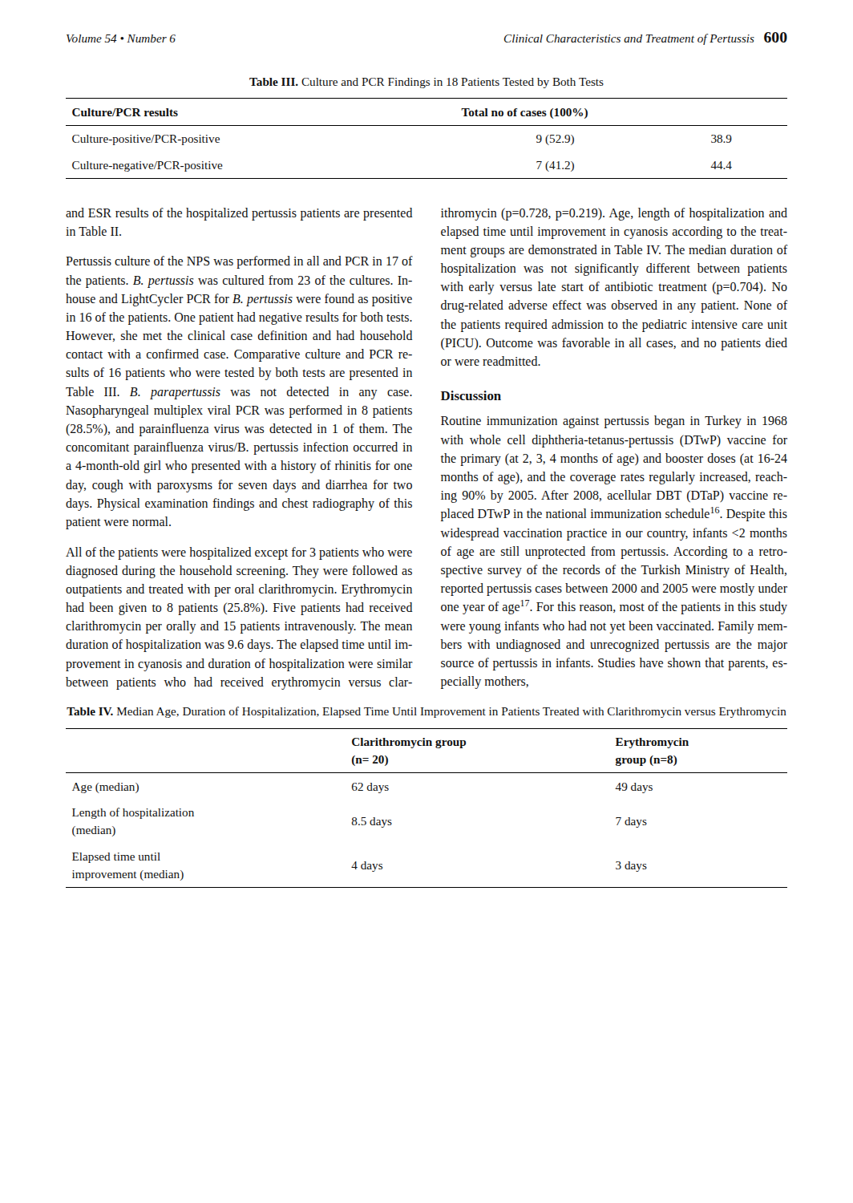Volume 54 • Number 6 Clinical Characteristics and Treatment of Pertussis 600
Table III. Culture and PCR Findings in 18 Patients Tested by Both Tests
| Culture/PCR results | Total no of cases (100%) |
| --- | --- |
| Culture-positive/PCR-positive | 9 (52.9) | 38.9 |
| Culture-negative/PCR-positive | 7 (41.2) | 44.4 |
and ESR results of the hospitalized pertussis patients are presented in Table II.
Pertussis culture of the NPS was performed in all and PCR in 17 of the patients. B. pertussis was cultured from 23 of the cultures. In-house and LightCycler PCR for B. pertussis were found as positive in 16 of the patients. One patient had negative results for both tests. However, she met the clinical case definition and had household contact with a confirmed case. Comparative culture and PCR results of 16 patients who were tested by both tests are presented in Table III. B. parapertussis was not detected in any case. Nasopharyngeal multiplex viral PCR was performed in 8 patients (28.5%), and parainfluenza virus was detected in 1 of them. The concomitant parainfluenza virus/B. pertussis infection occurred in a 4-month-old girl who presented with a history of rhinitis for one day, cough with paroxysms for seven days and diarrhea for two days. Physical examination findings and chest radiography of this patient were normal.
All of the patients were hospitalized except for 3 patients who were diagnosed during the household screening. They were followed as outpatients and treated with per oral clarithromycin. Erythromycin had been given to 8 patients (25.8%). Five patients had received clarithromycin per orally and 15 patients intravenously. The mean duration of hospitalization was 9.6 days. The elapsed time until improvement in cyanosis and duration of hospitalization were similar between patients who had received erythromycin versus clarithromycin (p=0.728, p=0.219). Age, length of hospitalization and elapsed time until improvement in cyanosis according to the treatment groups are demonstrated in Table IV. The median duration of hospitalization was not significantly different between patients with early versus late start of antibiotic treatment (p=0.704). No drug-related adverse effect was observed in any patient. None of the patients required admission to the pediatric intensive care unit (PICU). Outcome was favorable in all cases, and no patients died or were readmitted.
Discussion
Routine immunization against pertussis began in Turkey in 1968 with whole cell diphtheria-tetanus-pertussis (DTwP) vaccine for the primary (at 2, 3, 4 months of age) and booster doses (at 16-24 months of age), and the coverage rates regularly increased, reaching 90% by 2005. After 2008, acellular DBT (DTaP) vaccine replaced DTwP in the national immunization schedule16. Despite this widespread vaccination practice in our country, infants <2 months of age are still unprotected from pertussis. According to a retrospective survey of the records of the Turkish Ministry of Health, reported pertussis cases between 2000 and 2005 were mostly under one year of age17. For this reason, most of the patients in this study were young infants who had not yet been vaccinated. Family members with undiagnosed and unrecognized pertussis are the major source of pertussis in infants. Studies have shown that parents, especially mothers,
Table IV. Median Age, Duration of Hospitalization, Elapsed Time Until Improvement in Patients Treated with Clarithromycin versus Erythromycin
| | Clarithromycin group (n= 20) | Erythromycin group (n=8) |
| --- | --- | --- |
| Age (median) | 62 days | 49 days |
| Length of hospitalization (median) | 8.5 days | 7 days |
| Elapsed time until improvement (median) | 4 days | 3 days |